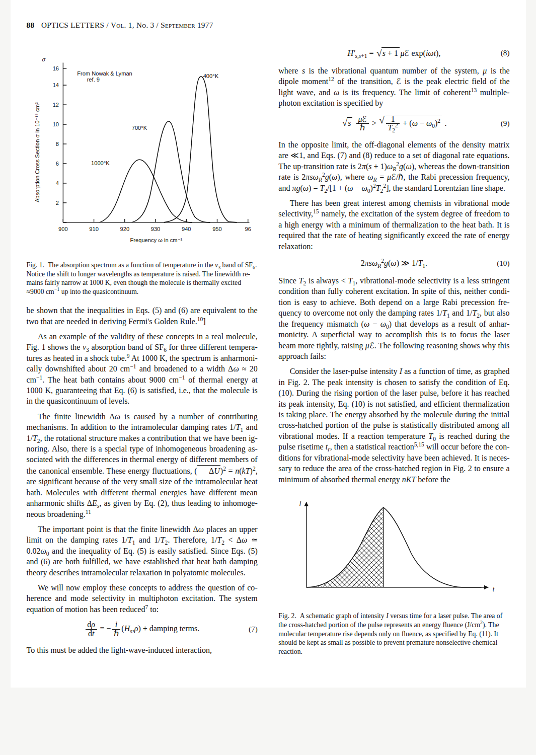88 OPTICS LETTERS / Vol. 1, No. 3 / September 1977
2 4 6 8 10 12 14 16 900 910 920 930 940 950 96 Frequency ω in cm⁻¹ Absorption Cross Section σ in 10⁻¹⁸ cm² σ From Nowak & Lyman ref. 9 400°K 700°K 1000°K
Fig. 1. The absorption spectrum as a function of temperature in the ν3 band of SF6. Notice the shift to longer wavelengths as temperature is raised. The linewidth remains fairly narrow at 1000 K, even though the molecule is thermally excited ≈9000 cm−1 up into the quasicontinuum.
be shown that the inequalities in Eqs. (5) and (6) are equivalent to the two that are needed in deriving Fermi's Golden Rule.10]
As an example of the validity of these concepts in a real molecule, Fig. 1 shows the ν3 absorption band of SF6 for three different temperatures as heated in a shock tube.9 At 1000 K, the spectrum is anharmonically downshifted about 20 cm−1 and broadened to a width Δω ≈ 20 cm−1. The heat bath contains about 9000 cm−1 of thermal energy at 1000 K, guaranteeing that Eq. (6) is satisfied, i.e., that the molecule is in the quasicontinuum of levels.
The finite linewidth Δω is caused by a number of contributing mechanisms. In addition to the intramolecular damping rates 1/T1 and 1/T2, the rotational structure makes a contribution that we have been ignoring. Also, there is a special type of inhomogeneous broadening associated with the differences in thermal energy of different members of the canonical ensemble. These energy fluctuations, (ΔU)2 = n(kT)2, are significant because of the very small size of the intramolecular heat bath. Molecules with different thermal energies have different mean anharmonic shifts ΔEs, as given by Eq. (2), thus leading to inhomogeneous broadening.11
The important point is that the finite linewidth Δω places an upper limit on the damping rates 1/T1 and 1/T2. Therefore, 1/T2 < Δω ≃ 0.02ω0 and the inequality of Eq. (5) is easily satisfied. Since Eqs. (5) and (6) are both fulfilled, we have established that heat bath damping theory describes intramolecular relaxation in polyatomic molecules.
We will now employ these concepts to address the question of coherence and mode selectivity in multiphoton excitation. The system equation of motion has been reduced7 to:
dρ dt = −iℏ(Hs,ρ) + damping terms. (7)
To this must be added the light-wave-induced interaction,
H′s,s+1 = s + 1 μℰ exp(iωt), (8)
where s is the vibrational quantum number of the system, μ is the dipole moment12 of the transition, ℰ is the peak electric field of the light wave, and ω is its frequency. The limit of coherent13 multiple-photon excitation is specified by
s μℰ ℏ > 1 T22 + (ω − ω0)2 . (9)
In the opposite limit, the off-diagonal elements of the density matrix are ≪1, and Eqs. (7) and (8) reduce to a set of diagonal rate equations. The up-transition rate is 2π(s + 1)ωR2g(ω), whereas the down-transition rate is 2πsωR2g(ω), where ωR = μℰ/ℏ, the Rabi precession frequency, and πg(ω) = T2/[1 + (ω − ω0)2T22], the standard Lorentzian line shape.
There has been great interest among chemists in vibrational mode selectivity,15 namely, the excitation of the system degree of freedom to a high energy with a minimum of thermalization to the heat bath. It is required that the rate of heating significantly exceed the rate of energy relaxation:
2πsωR2g(ω) ≫ 1/T1. (10)
Since T2 is always < T1, vibrational-mode selectivity is a less stringent condition than fully coherent excitation. In spite of this, neither condition is easy to achieve. Both depend on a large Rabi precession frequency to overcome not only the damping rates 1/T1 and 1/T2, but also the frequency mismatch (ω − ω0) that develops as a result of anharmonicity. A superficial way to accomplish this is to focus the laser beam more tightly, raising μℰ. The following reasoning shows why this approach fails:
Consider the laser-pulse intensity I as a function of time, as graphed in Fig. 2. The peak intensity is chosen to satisfy the condition of Eq. (10). During the rising portion of the laser pulse, before it has reached its peak intensity, Eq. (10) is not satisfied, and efficient thermalization is taking place. The energy absorbed by the molecule during the initial cross-hatched portion of the pulse is statistically distributed among all vibrational modes. If a reaction temperature T0 is reached during the pulse risetime tr, then a statistical reaction5,15 will occur before the conditions for vibrational-mode selectivity have been achieved. It is necessary to reduce the area of the cross-hatched region in Fig. 2 to ensure a minimum of absorbed thermal energy nKT before the
I t
Fig. 2. A schematic graph of intensity I versus time for a laser pulse. The area of the cross-hatched portion of the pulse represents an energy fluence (J/cm2). The molecular temperature rise depends only on fluence, as specified by Eq. (11). It should be kept as small as possible to prevent premature nonselective chemical reaction.